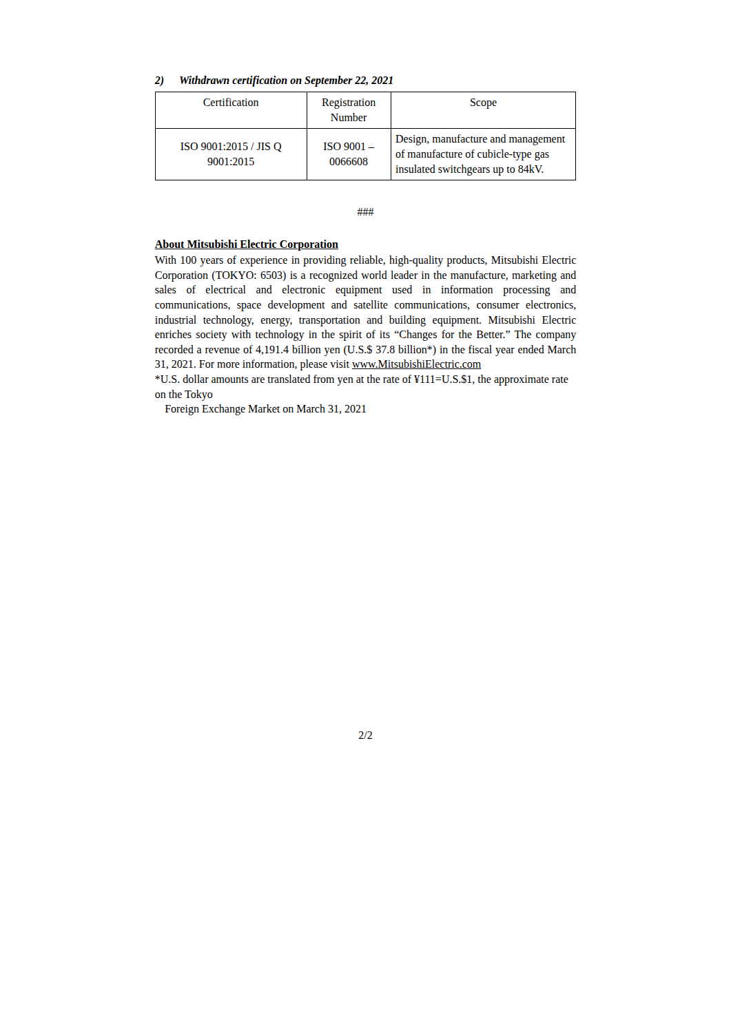2) Withdrawn certification on September 22, 2021
| Certification | Registration Number | Scope |
| --- | --- | --- |
| ISO 9001:2015 / JIS Q 9001:2015 | ISO 9001 – 0066608 | Design, manufacture and management of manufacture of cubicle-type gas insulated switchgears up to 84kV. |
###
About Mitsubishi Electric Corporation
With 100 years of experience in providing reliable, high-quality products, Mitsubishi Electric Corporation (TOKYO: 6503) is a recognized world leader in the manufacture, marketing and sales of electrical and electronic equipment used in information processing and communications, space development and satellite communications, consumer electronics, industrial technology, energy, transportation and building equipment. Mitsubishi Electric enriches society with technology in the spirit of its “Changes for the Better.” The company recorded a revenue of 4,191.4 billion yen (U.S.$ 37.8 billion*) in the fiscal year ended March 31, 2021. For more information, please visit www.MitsubishiElectric.com
*U.S. dollar amounts are translated from yen at the rate of ¥111=U.S.$1, the approximate rate on the TokyoForeign Exchange Market on March 31, 2021
2/2